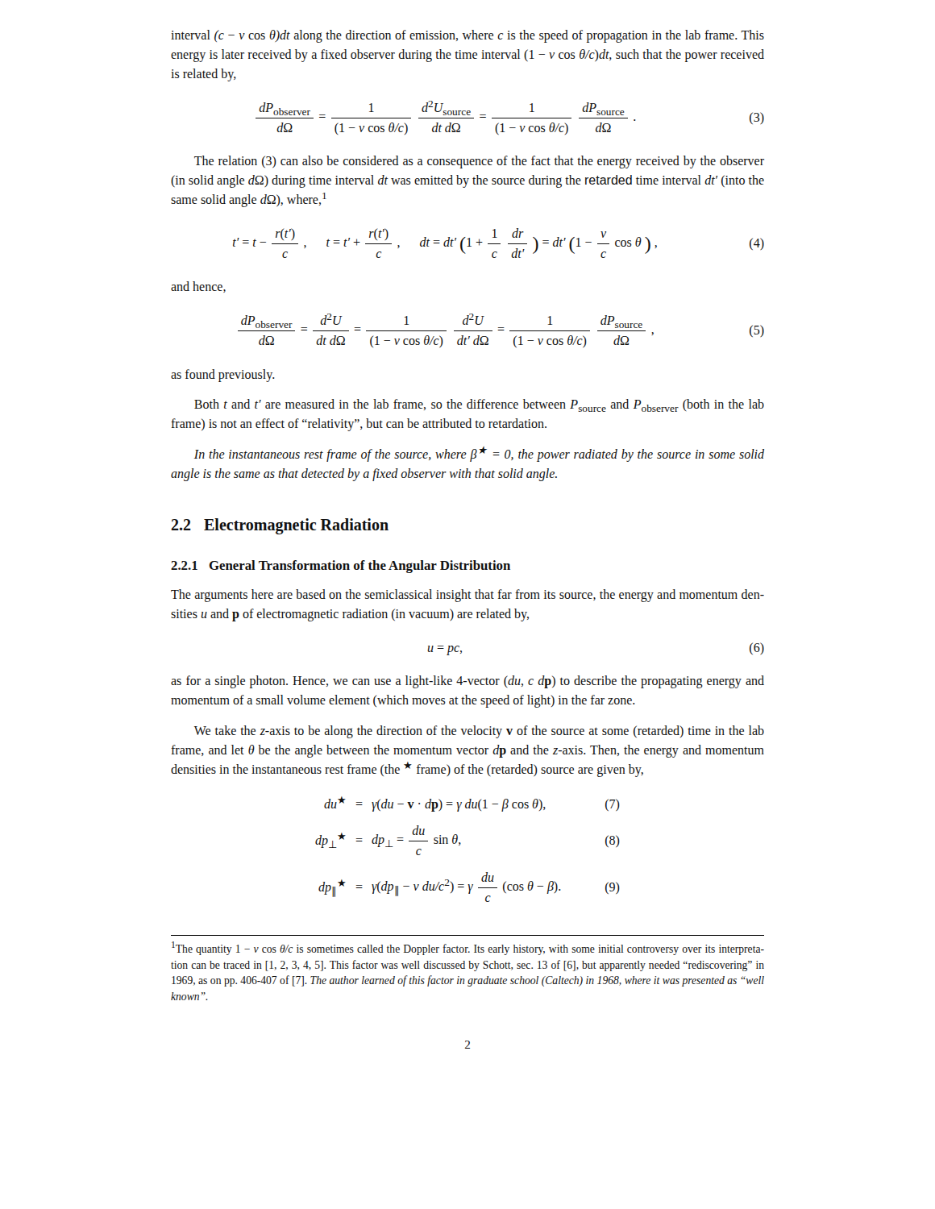interval (c − v cos θ)dt along the direction of emission, where c is the speed of propagation in the lab frame. This energy is later received by a fixed observer during the time interval (1 − v cos θ/c)dt, such that the power received is related by,
dPobserver d Ω = 1(1 − v cos θ/c) d2Usource dt d Ω = 1(1 − v cos θ/c) dPsource d Ω .
(3)
The relation (3) can also be considered as a consequence of the fact that the energy received by the observer (in solid angle d Ω) during time interval dt was emitted by the source during the retarded time interval dt′ (into the same solid angle d Ω), where,1
t′ = t − r(t′) c , t = t′ + r(t′) c , dt = dt′ (1 + 1 c dr dt′ ) = dt′ (1 − vc cos θ ) ,
(4)
and hence,
dPobserver d Ω = d2U dt d Ω = 1(1 − v cos θ/c) d2U dt′ d Ω = 1(1 − v cos θ/c) dPsource d Ω ,
(5)
as found previously.
Both t and t′ are measured in the lab frame, so the difference between Psource and Pobserver (both in the lab frame) is not an effect of “relativity”, but can be attributed to retardation.
In the instantaneous rest frame of the source, where β★ = 0, the power radiated by the source in some solid angle is the same as that detected by a fixed observer with that solid angle.
2.2 Electromagnetic Radiation
2.2.1 General Transformation of the Angular Distribution
The arguments here are based on the semiclassical insight that far from its source, the energy and momentum densities u and p of electromagnetic radiation (in vacuum) are related by,
u = pc,
(6)
as for a single photon. Hence, we can use a light-like 4-vector (du, c d p) to describe the propagating energy and momentum of a small volume element (which moves at the speed of light) in the far zone.
We take the z-axis to be along the direction of the velocity v of the source at some (retarded) time in the lab frame, and let θ be the angle between the momentum vector dp and the z-axis. Then, the energy and momentum densities in the instantaneous rest frame (the ★ frame) of the (retarded) source are given by,
| du ★ | = | γ ( du − v · d p ) = γ du (1 − β cos θ ), | (7) |
| dp ⊥ ★ | = | dp ⊥ = du c sin θ , | (8) |
| dp ∥ ★ | = | γ ( dp ∥ − v du/c 2 ) = γ du c (cos θ − β ). | (9) |
1The quantity 1 − v cos θ/c is sometimes called the Doppler factor. Its early history, with some initial controversy over its interpretation can be traced in [1, 2, 3, 4, 5]. This factor was well discussed by Schott, sec. 13 of [6], but apparently needed “rediscovering” in 1969, as on pp. 406-407 of [7]. The author learned of this factor in graduate school (Caltech) in 1968, where it was presented as “well known”.
2